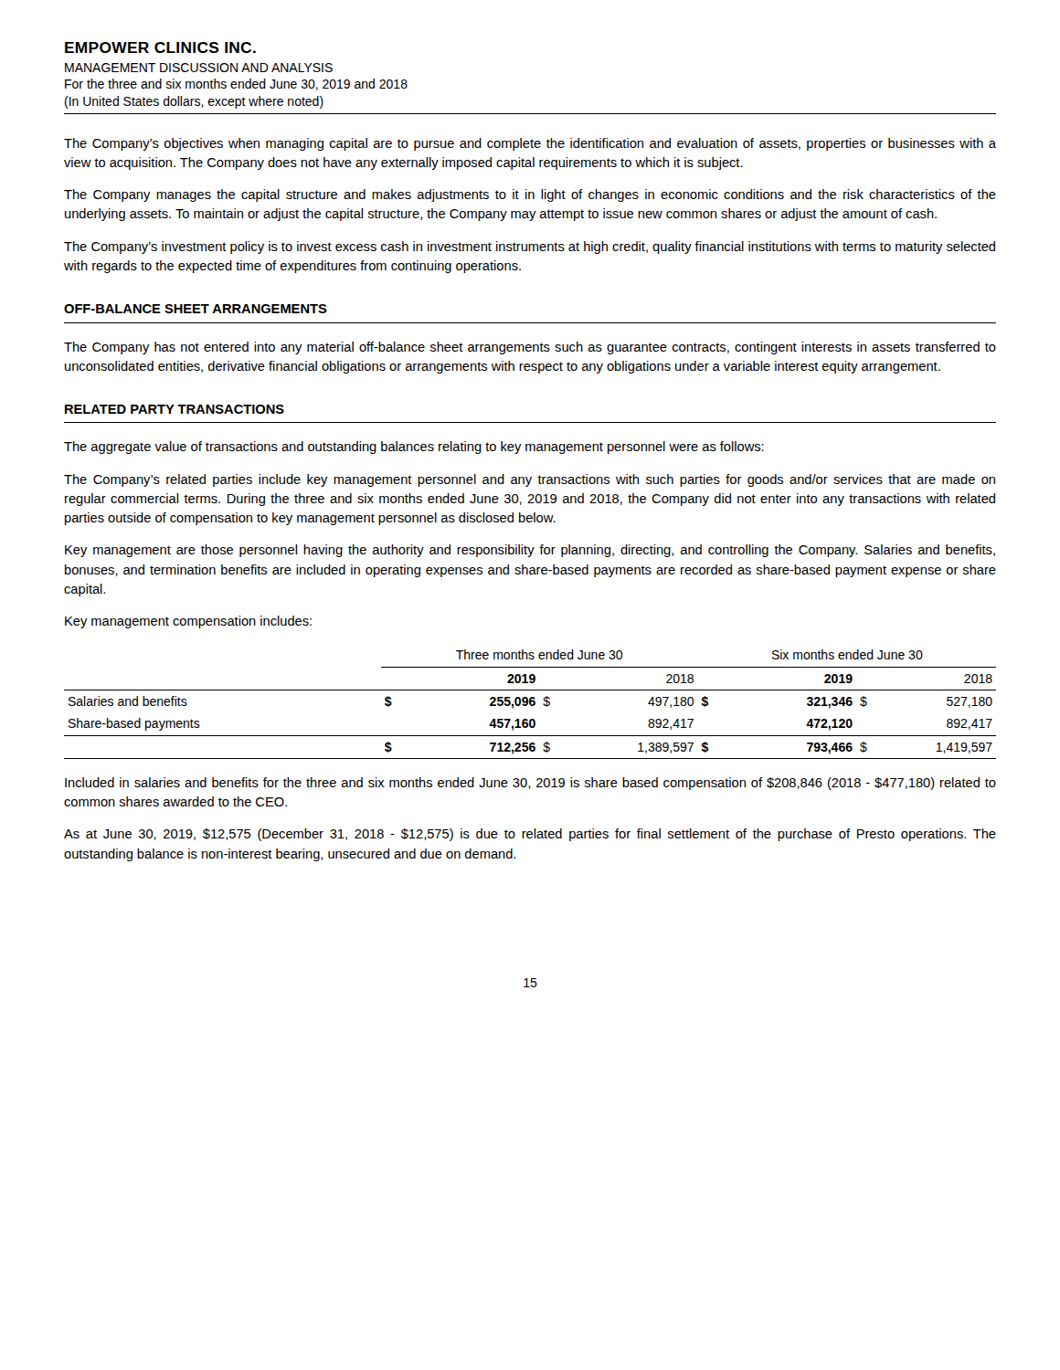EMPOWER CLINICS INC.
MANAGEMENT DISCUSSION AND ANALYSIS
For the three and six months ended June 30, 2019 and 2018
(In United States dollars, except where noted)
The Company’s objectives when managing capital are to pursue and complete the identification and evaluation of assets, properties or businesses with a view to acquisition. The Company does not have any externally imposed capital requirements to which it is subject.
The Company manages the capital structure and makes adjustments to it in light of changes in economic conditions and the risk characteristics of the underlying assets. To maintain or adjust the capital structure, the Company may attempt to issue new common shares or adjust the amount of cash.
The Company’s investment policy is to invest excess cash in investment instruments at high credit, quality financial institutions with terms to maturity selected with regards to the expected time of expenditures from continuing operations.
Off-Balance Sheet Arrangements
The Company has not entered into any material off-balance sheet arrangements such as guarantee contracts, contingent interests in assets transferred to unconsolidated entities, derivative financial obligations or arrangements with respect to any obligations under a variable interest equity arrangement.
Related Party Transactions
The aggregate value of transactions and outstanding balances relating to key management personnel were as follows:
The Company’s related parties include key management personnel and any transactions with such parties for goods and/or services that are made on regular commercial terms. During the three and six months ended June 30, 2019 and 2018, the Company did not enter into any transactions with related parties outside of compensation to key management personnel as disclosed below.
Key management are those personnel having the authority and responsibility for planning, directing, and controlling the Company. Salaries and benefits, bonuses, and termination benefits are included in operating expenses and share-based payments are recorded as share-based payment expense or share capital.
Key management compensation includes:
| | Three months ended June 30 | Six months ended June 30 |
| | 2019 | 2018 | 2019 | 2018 |
| Salaries and benefits | $ | 255,096 | $ | 497,180 | $ | 321,346 | $ | 527,180 |
| Share-based payments | | 457,160 | | 892,417 | | 472,120 | | 892,417 |
| | $ | 712,256 | $ | 1,389,597 | $ | 793,466 | $ | 1,419,597 |
Included in salaries and benefits for the three and six months ended June 30, 2019 is share based compensation of $208,846 (2018 - $477,180) related to common shares awarded to the CEO.
As at June 30, 2019, $12,575 (December 31, 2018 - $12,575) is due to related parties for final settlement of the purchase of Presto operations. The outstanding balance is non-interest bearing, unsecured and due on demand.
15